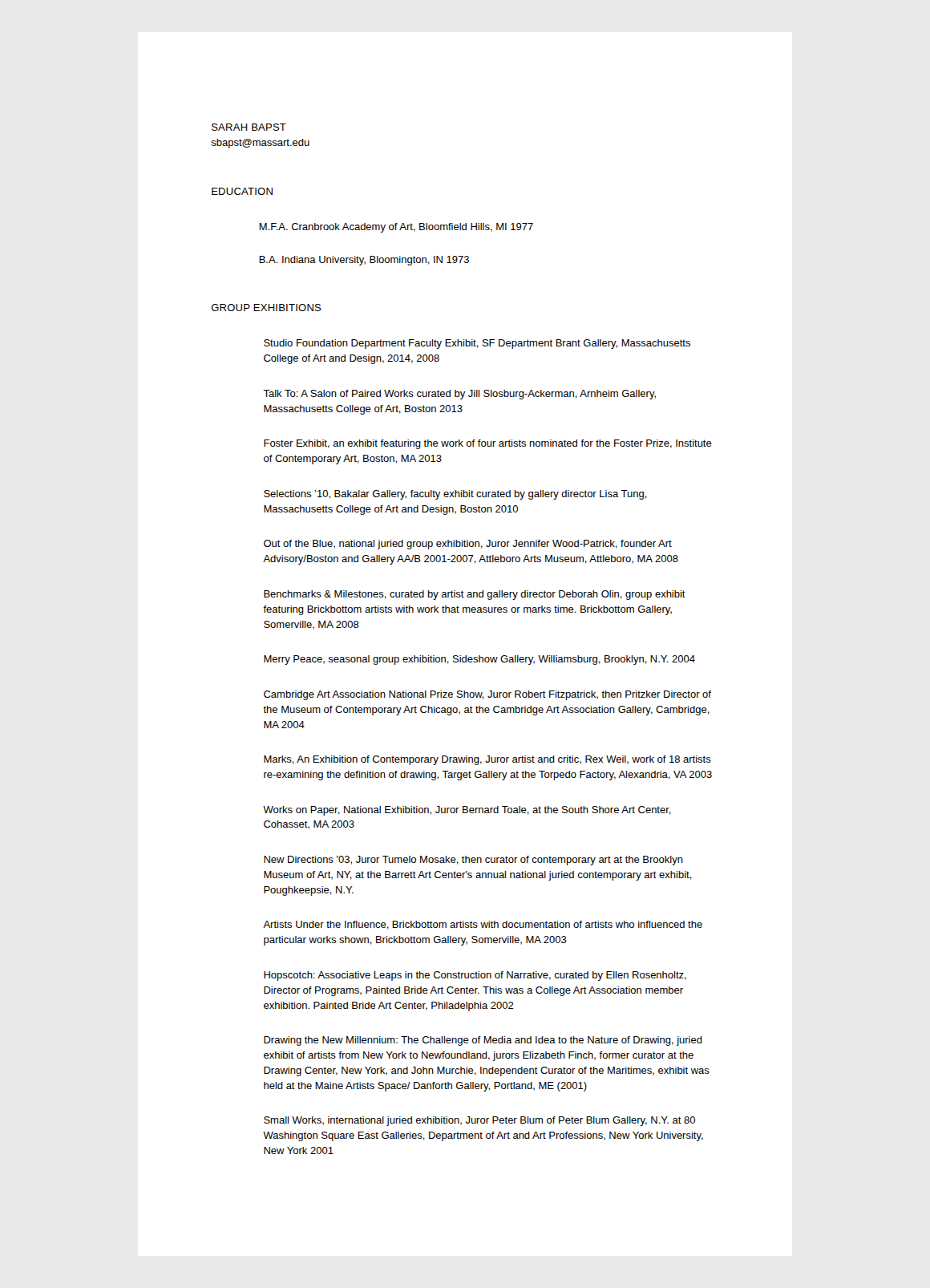SARAH BAPST
sbapst@massart.edu
EDUCATION
M.F.A. Cranbrook Academy of Art, Bloomfield Hills, MI 1977
B.A. Indiana University, Bloomington, IN 1973
GROUP EXHIBITIONS
Studio Foundation Department Faculty Exhibit, SF Department Brant Gallery, Massachusetts College of Art and Design, 2014, 2008
Talk To: A Salon of Paired Works curated by Jill Slosburg-Ackerman, Arnheim Gallery, Massachusetts College of Art, Boston 2013
Foster Exhibit, an exhibit featuring the work of four artists nominated for the Foster Prize, Institute of Contemporary Art, Boston, MA 2013
Selections ’10, Bakalar Gallery, faculty exhibit curated by gallery director Lisa Tung, Massachusetts College of Art and Design, Boston 2010
Out of the Blue, national juried group exhibition, Juror Jennifer Wood-Patrick, founder Art Advisory/Boston and Gallery AA/B 2001-2007, Attleboro Arts Museum, Attleboro, MA 2008
Benchmarks & Milestones, curated by artist and gallery director Deborah Olin, group exhibit featuring Brickbottom artists with work that measures or marks time. Brickbottom Gallery, Somerville, MA 2008
Merry Peace, seasonal group exhibition, Sideshow Gallery, Williamsburg, Brooklyn, N.Y. 2004
Cambridge Art Association National Prize Show, Juror Robert Fitzpatrick, then Pritzker Director of the Museum of Contemporary Art Chicago, at the Cambridge Art Association Gallery, Cambridge, MA 2004
Marks, An Exhibition of Contemporary Drawing, Juror artist and critic, Rex Weil, work of 18 artists re-examining the definition of drawing, Target Gallery at the Torpedo Factory, Alexandria, VA 2003
Works on Paper, National Exhibition, Juror Bernard Toale, at the South Shore Art Center, Cohasset, MA 2003
New Directions '03, Juror Tumelo Mosake, then curator of contemporary art at the Brooklyn Museum of Art, NY, at the Barrett Art Center's annual national juried contemporary art exhibit, Poughkeepsie, N.Y.
Artists Under the Influence, Brickbottom artists with documentation of artists who influenced the particular works shown, Brickbottom Gallery, Somerville, MA 2003
Hopscotch: Associative Leaps in the Construction of Narrative, curated by Ellen Rosenholtz, Director of Programs, Painted Bride Art Center. This was a College Art Association member exhibition. Painted Bride Art Center, Philadelphia 2002
Drawing the New Millennium: The Challenge of Media and Idea to the Nature of Drawing, juried exhibit of artists from New York to Newfoundland, jurors Elizabeth Finch, former curator at the Drawing Center, New York, and John Murchie, Independent Curator of the Maritimes, exhibit was held at the Maine Artists Space/ Danforth Gallery, Portland, ME (2001)
Small Works, international juried exhibition, Juror Peter Blum of Peter Blum Gallery, N.Y. at 80 Washington Square East Galleries, Department of Art and Art Professions, New York University, New York 2001